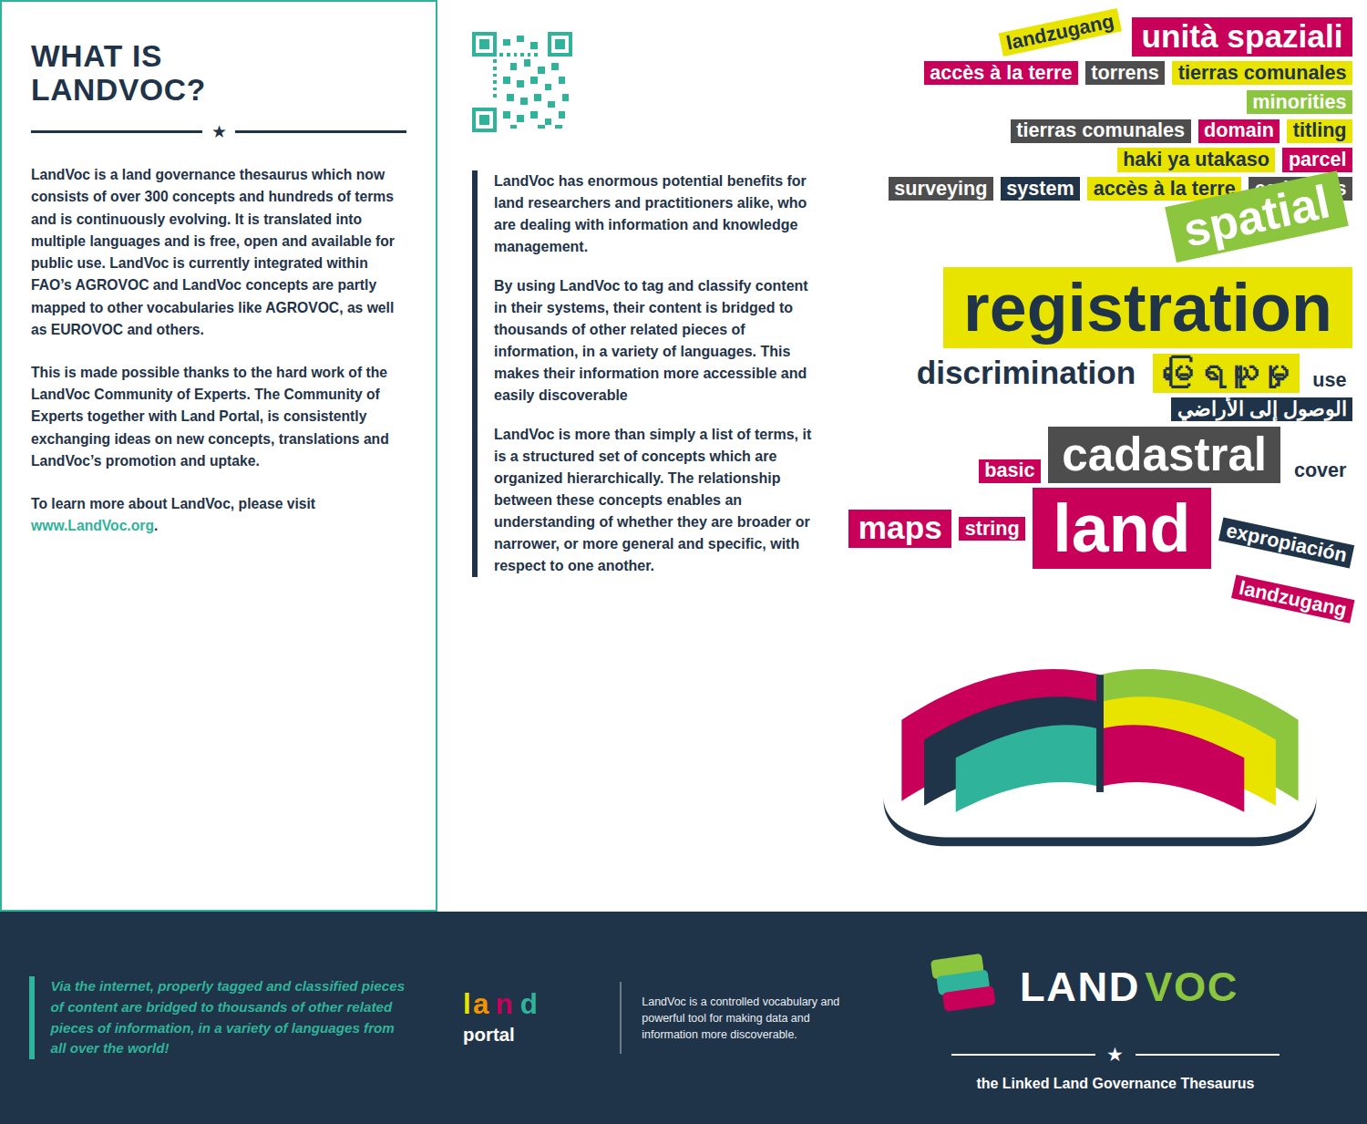What is
LandVoc?
★
LandVoc is a land governance thesaurus which now consists of over 300 concepts and hundreds of terms and is continuously evolving. It is translated into multiple languages and is free, open and available for public use. LandVoc is currently integrated within FAO’s AGROVOC and LandVoc concepts are partly mapped to other vocabularies like AGROVOC, as well as EUROVOC and others.
This is made possible thanks to the hard work of the LandVoc Community of Experts. The Community of Experts together with Land Portal, is consistently exchanging ideas on new concepts, translations and LandVoc’s promotion and uptake.
To learn more about LandVoc, please visit www.LandVoc.org.
LandVoc has enormous potential benefits for land researchers and practitioners alike, who are dealing with information and knowledge management.
By using LandVoc to tag and classify content in their systems, their content is bridged to thousands of other related pieces of information, in a variety of languages. This makes their information more accessible and easily discoverable
LandVoc is more than simply a list of terms, it is a structured set of concepts which are organized hierarchically. The relationship between these concepts enables an understanding of whether they are broader or narrower, or more general and specific, with respect to one another.
landzugang unità spaziali
accès à la terre torrens tierras comunales minorities
tierras comunales domain titling haki ya utakaso parcel
surveying system accès à la terre cadastres
spatial registration
discrimination မြေရယူမှု use
الوصول إلى الأراضي
basic cadastral cover
maps string land expropiación
landzugang
Via the internet, properly tagged and classified pieces of content are bridged to thousands of other related pieces of information, in a variety of languages from all over the world!
l a n d portal
LandVoc is a controlled vocabulary and powerful tool for making data and information more discoverable.
LAND VOC
★
the Linked Land Governance Thesaurus